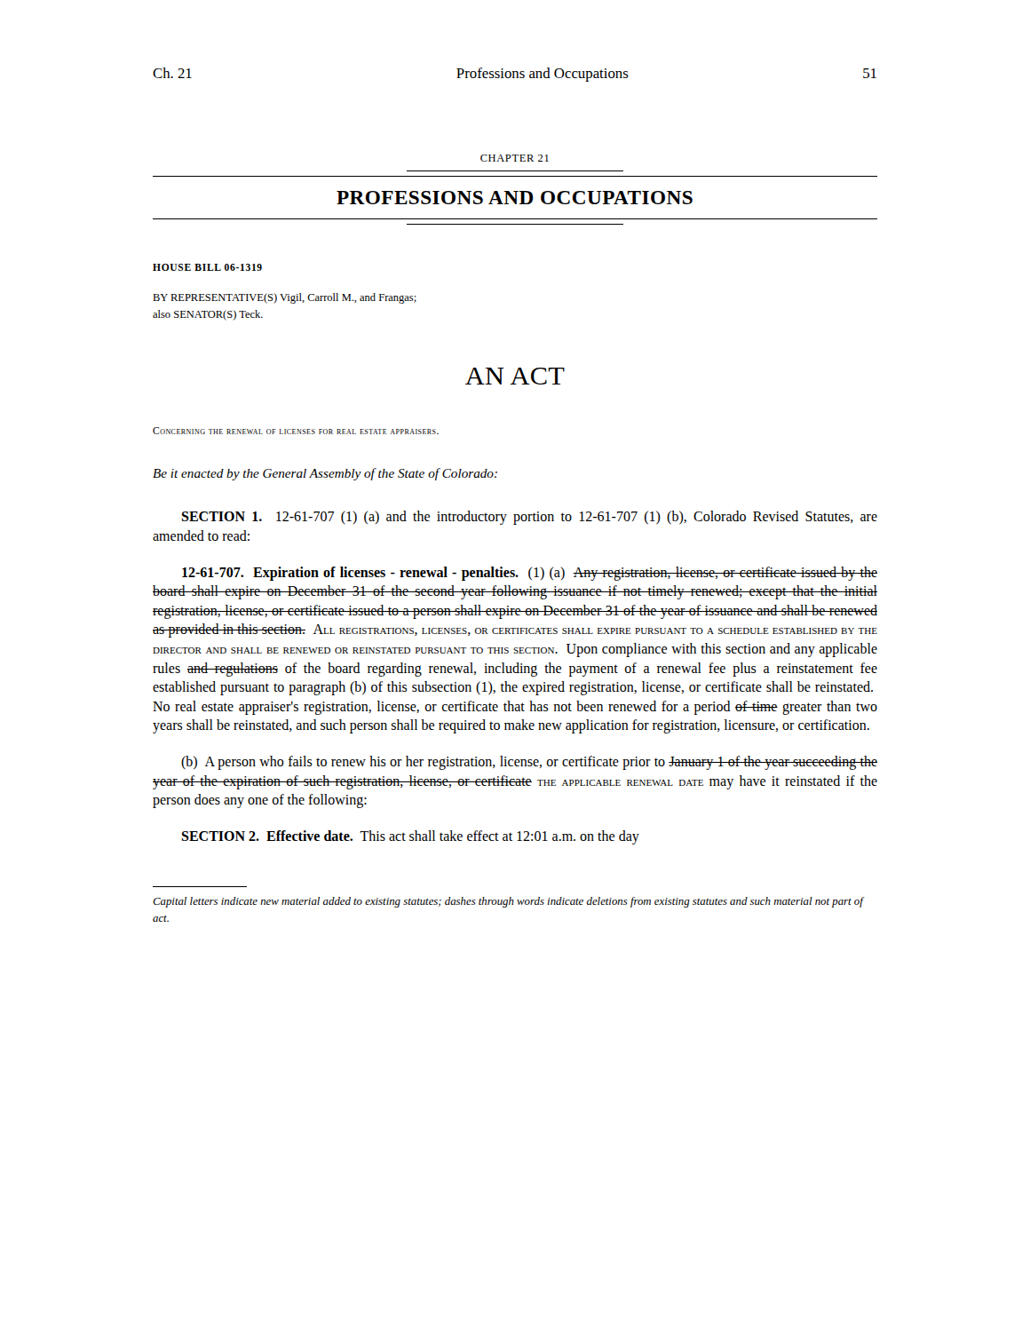Ch. 21 Professions and Occupations 51
CHAPTER 21
PROFESSIONS AND OCCUPATIONS
HOUSE BILL 06-1319
BY REPRESENTATIVE(S) Vigil, Carroll M., and Frangas;
also SENATOR(S) Teck.
AN ACT
Concerning the renewal of licenses for real estate appraisers.
Be it enacted by the General Assembly of the State of Colorado:
SECTION 1. 12-61-707 (1) (a) and the introductory portion to 12-61-707 (1) (b), Colorado Revised Statutes, are amended to read:
12-61-707. Expiration of licenses - renewal - penalties. (1) (a) Any registration, license, or certificate issued by the board shall expire on December 31 of the second year following issuance if not timely renewed; except that the initial registration, license, or certificate issued to a person shall expire on December 31 of the year of issuance and shall be renewed as provided in this section. All registrations, licenses, or certificates shall expire pursuant to a schedule established by the director and shall be renewed or reinstated pursuant to this section. Upon compliance with this section and any applicable rules and regulations of the board regarding renewal, including the payment of a renewal fee plus a reinstatement fee established pursuant to paragraph (b) of this subsection (1), the expired registration, license, or certificate shall be reinstated. No real estate appraiser's registration, license, or certificate that has not been renewed for a period of time greater than two years shall be reinstated, and such person shall be required to make new application for registration, licensure, or certification.
(b) A person who fails to renew his or her registration, license, or certificate prior to January 1 of the year succeeding the year of the expiration of such registration, license, or certificate the applicable renewal date may have it reinstated if the person does any one of the following:
SECTION 2. Effective date. This act shall take effect at 12:01 a.m. on the day
Capital letters indicate new material added to existing statutes; dashes through words indicate deletions from existing statutes and such material not part of act.